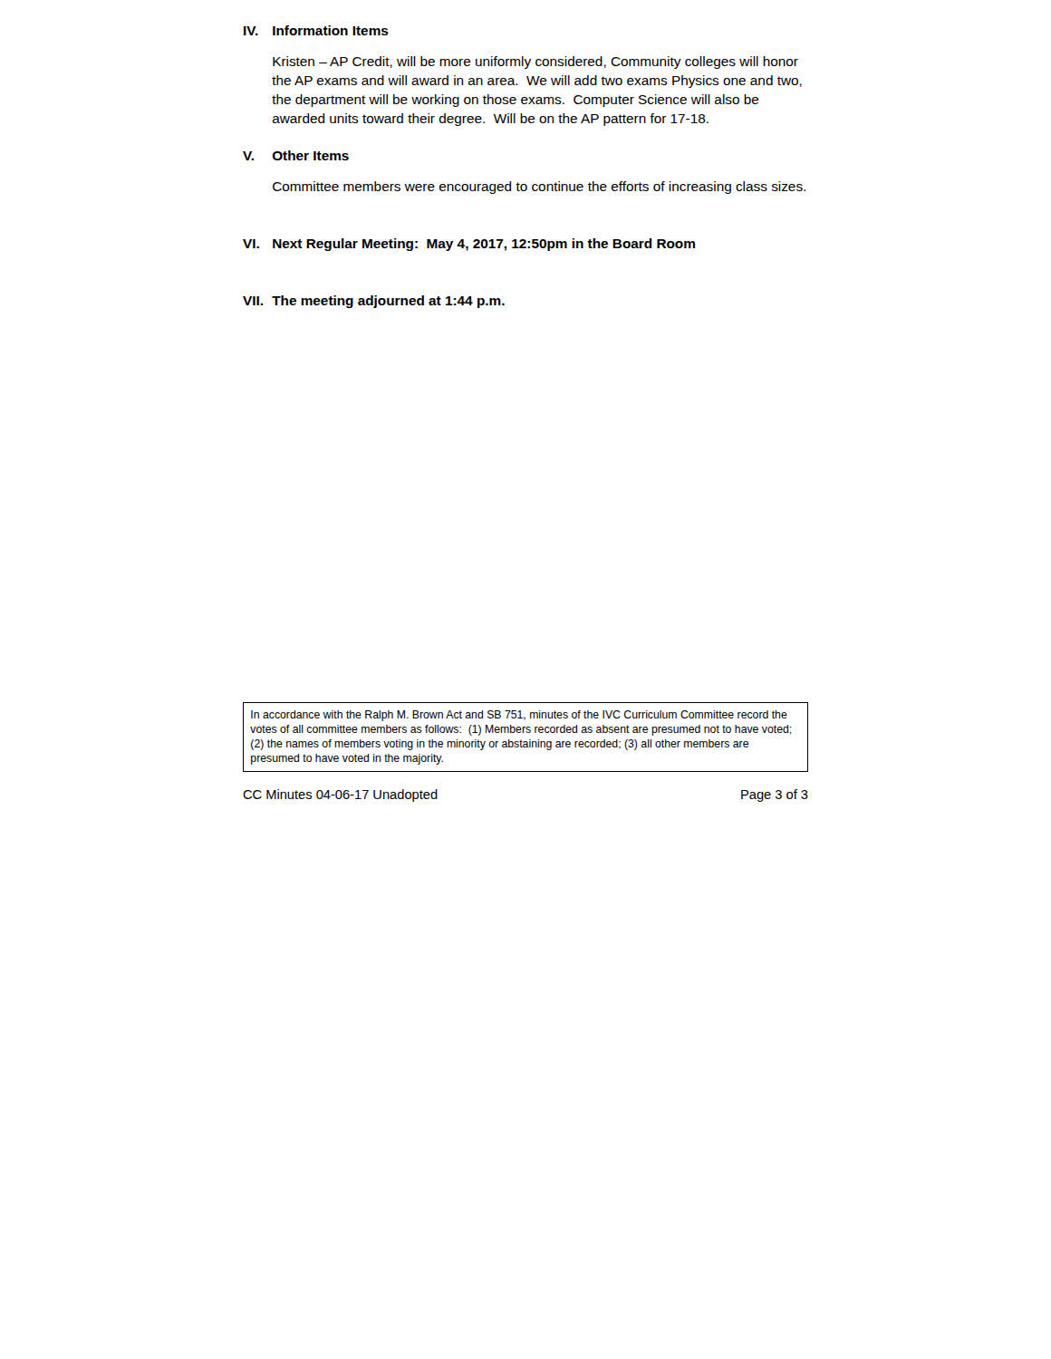IV. Information Items
Kristen – AP Credit, will be more uniformly considered, Community colleges will honor the AP exams and will award in an area. We will add two exams Physics one and two, the department will be working on those exams. Computer Science will also be awarded units toward their degree. Will be on the AP pattern for 17-18.
V. Other Items
Committee members were encouraged to continue the efforts of increasing class sizes.
VI. Next Regular Meeting: May 4, 2017, 12:50pm in the Board Room
VII. The meeting adjourned at 1:44 p.m.
In accordance with the Ralph M. Brown Act and SB 751, minutes of the IVC Curriculum Committee record the votes of all committee members as follows: (1) Members recorded as absent are presumed not to have voted; (2) the names of members voting in the minority or abstaining are recorded; (3) all other members are presumed to have voted in the majority.
CC Minutes 04-06-17 Unadopted Page 3 of 3